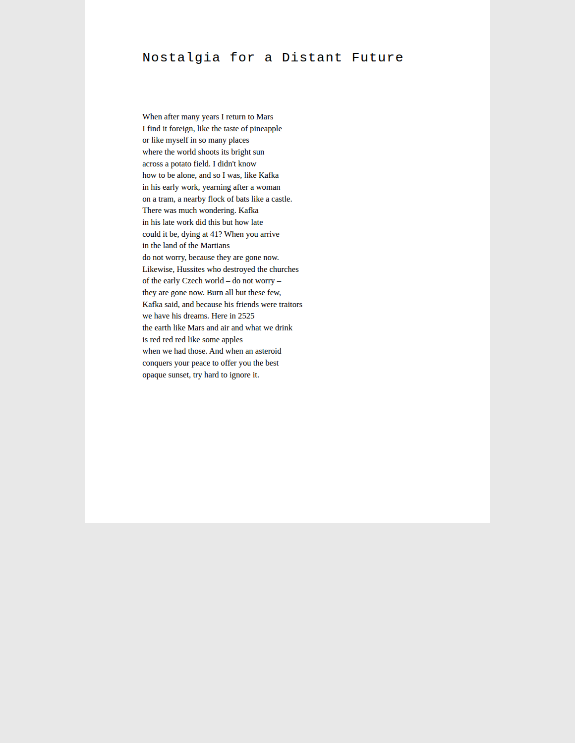Nostalgia for a Distant Future
When after many years I return to Mars I find it foreign, like the taste of pineapple or like myself in so many places where the world shoots its bright sun across a potato field. I didn't know how to be alone, and so I was, like Kafka in his early work, yearning after a woman on a tram, a nearby flock of bats like a castle. There was much wondering. Kafka in his late work did this but how late could it be, dying at 41? When you arrive in the land of the Martians do not worry, because they are gone now. Likewise, Hussites who destroyed the churches of the early Czech world – do not worry – they are gone now. Burn all but these few, Kafka said, and because his friends were traitors we have his dreams. Here in 2525 the earth like Mars and air and what we drink is red red red like some apples when we had those. And when an asteroid conquers your peace to offer you the best opaque sunset, try hard to ignore it.